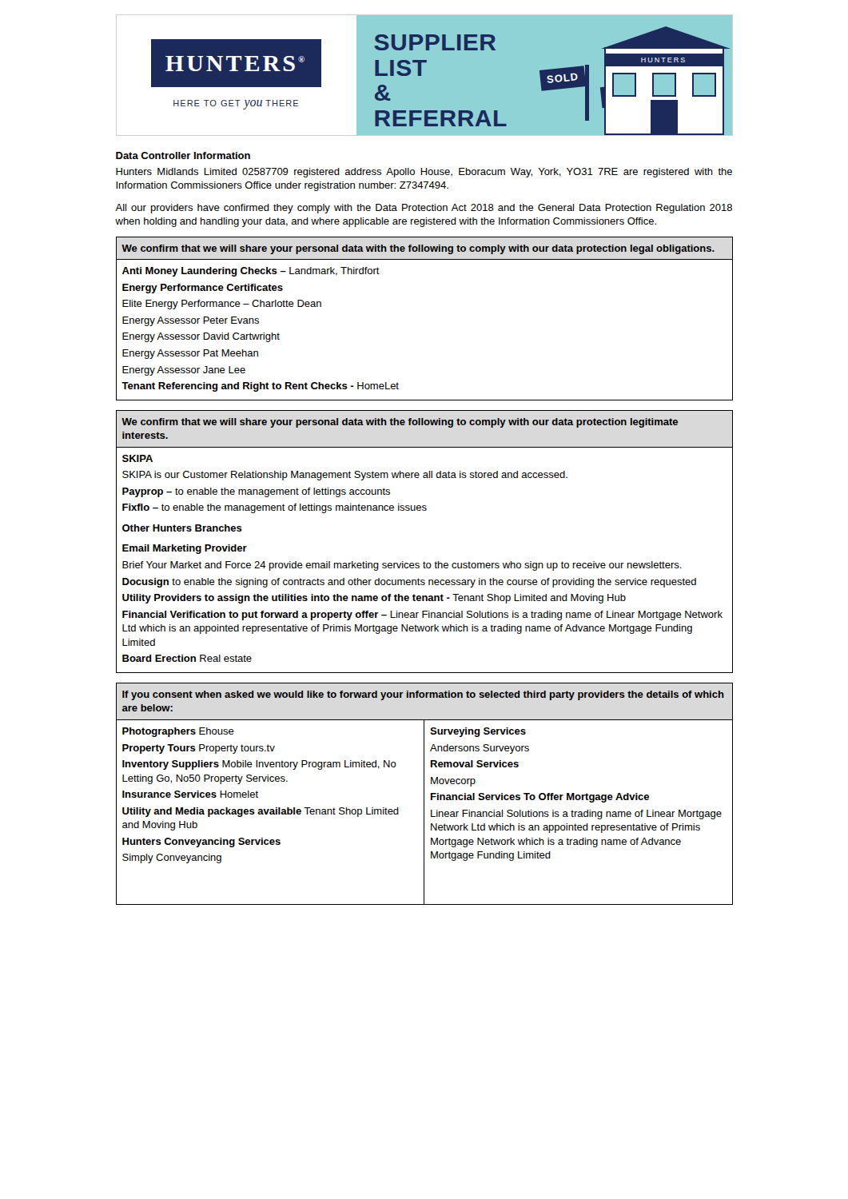HUNTERS®
HERE TO GET you THERE
SUPPLIER LIST
& REFERRAL FEE
Disclosure Form
SOLD
LET
HUNTERS
Data Controller Information
Hunters Midlands Limited 02587709 registered address Apollo House, Eboracum Way, York, YO31 7RE are registered with the Information Commissioners Office under registration number: Z7347494.
All our providers have confirmed they comply with the Data Protection Act 2018 and the General Data Protection Regulation 2018 when holding and handling your data, and where applicable are registered with the Information Commissioners Office.
| We confirm that we will share your personal data with the following to comply with our data protection legal obligations. |
| Anti Money Laundering Checks – Landmark, Thirdfort Energy Performance Certificates Elite Energy Performance – Charlotte Dean Energy Assessor Peter Evans Energy Assessor David Cartwright Energy Assessor Pat Meehan Energy Assessor Jane Lee Tenant Referencing and Right to Rent Checks - HomeLet |
| We confirm that we will share your personal data with the following to comply with our data protection legitimate interests. |
| SKIPA SKIPA is our Customer Relationship Management System where all data is stored and accessed. Payprop – to enable the management of lettings accounts Fixflo – to enable the management of lettings maintenance issues Other Hunters Branches Email Marketing Provider Brief Your Market and Force 24 provide email marketing services to the customers who sign up to receive our newsletters. Docusign to enable the signing of contracts and other documents necessary in the course of providing the service requested Utility Providers to assign the utilities into the name of the tenant - Tenant Shop Limited and Moving Hub Financial Verification to put forward a property offer – Linear Financial Solutions is a trading name of Linear Mortgage Network Ltd which is an appointed representative of Primis Mortgage Network which is a trading name of Advance Mortgage Funding Limited Board Erection Real estate |
| If you consent when asked we would like to forward your information to selected third party providers the details of which are below: |
| Photographers Ehouse Property Tours Property tours.tv Inventory Suppliers Mobile Inventory Program Limited, No Letting Go, No50 Property Services. Insurance Services Homelet Utility and Media packages available Tenant Shop Limited and Moving Hub Hunters Conveyancing Services Simply Conveyancing | Surveying Services Andersons Surveyors Removal Services Movecorp Financial Services To Offer Mortgage Advice Linear Financial Solutions is a trading name of Linear Mortgage Network Ltd which is an appointed representative of Primis Mortgage Network which is a trading name of Advance Mortgage Funding Limited |